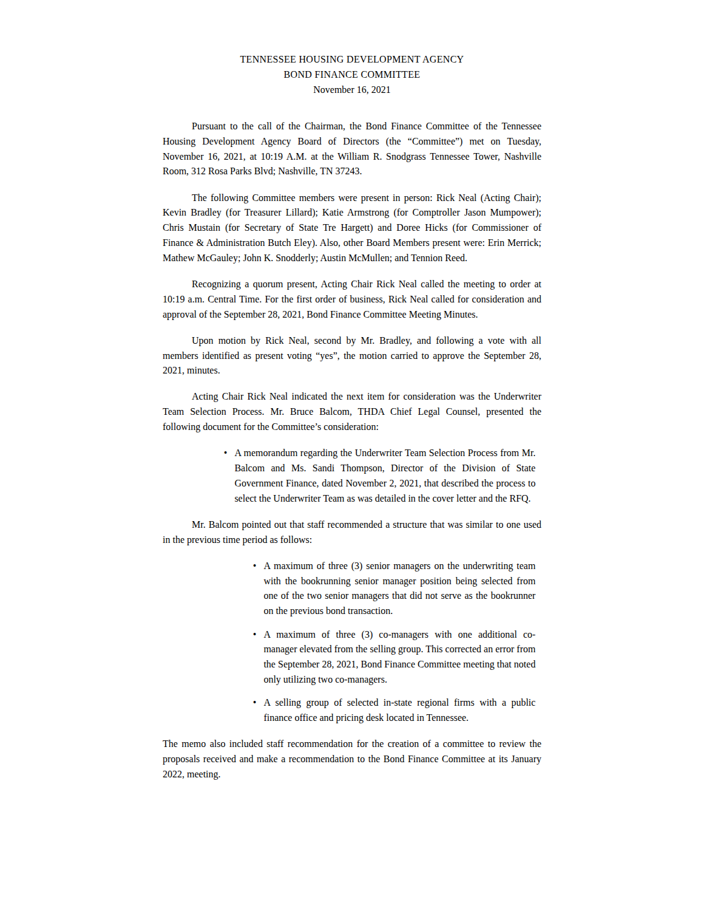Tennessee Housing Development Agency Bond Finance Committee November 16, 2021
Pursuant to the call of the Chairman, the Bond Finance Committee of the Tennessee Housing Development Agency Board of Directors (the “Committee”) met on Tuesday, November 16, 2021, at 10:19 A.M. at the William R. Snodgrass Tennessee Tower, Nashville Room, 312 Rosa Parks Blvd; Nashville, TN 37243.
The following Committee members were present in person: Rick Neal (Acting Chair); Kevin Bradley (for Treasurer Lillard); Katie Armstrong (for Comptroller Jason Mumpower); Chris Mustain (for Secretary of State Tre Hargett) and Doree Hicks (for Commissioner of Finance & Administration Butch Eley). Also, other Board Members present were: Erin Merrick; Mathew McGauley; John K. Snodderly; Austin McMullen; and Tennion Reed.
Recognizing a quorum present, Acting Chair Rick Neal called the meeting to order at 10:19 a.m. Central Time. For the first order of business, Rick Neal called for consideration and approval of the September 28, 2021, Bond Finance Committee Meeting Minutes.
Upon motion by Rick Neal, second by Mr. Bradley, and following a vote with all members identified as present voting “yes”, the motion carried to approve the September 28, 2021, minutes.
Acting Chair Rick Neal indicated the next item for consideration was the Underwriter Team Selection Process. Mr. Bruce Balcom, THDA Chief Legal Counsel, presented the following document for the Committee’s consideration:
A memorandum regarding the Underwriter Team Selection Process from Mr. Balcom and Ms. Sandi Thompson, Director of the Division of State Government Finance, dated November 2, 2021, that described the process to select the Underwriter Team as was detailed in the cover letter and the RFQ.
Mr. Balcom pointed out that staff recommended a structure that was similar to one used in the previous time period as follows:
A maximum of three (3) senior managers on the underwriting team with the bookrunning senior manager position being selected from one of the two senior managers that did not serve as the bookrunner on the previous bond transaction.
A maximum of three (3) co-managers with one additional co-manager elevated from the selling group. This corrected an error from the September 28, 2021, Bond Finance Committee meeting that noted only utilizing two co-managers.
A selling group of selected in-state regional firms with a public finance office and pricing desk located in Tennessee.
The memo also included staff recommendation for the creation of a committee to review the proposals received and make a recommendation to the Bond Finance Committee at its January 2022, meeting.